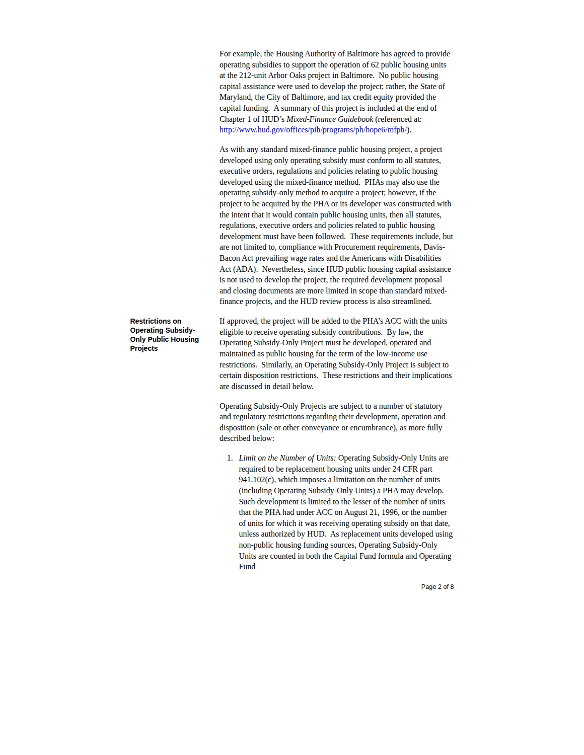Restrictions on Operating Subsidy-Only Public Housing Projects
For example, the Housing Authority of Baltimore has agreed to provide operating subsidies to support the operation of 62 public housing units at the 212-unit Arbor Oaks project in Baltimore. No public housing capital assistance were used to develop the project; rather, the State of Maryland, the City of Baltimore, and tax credit equity provided the capital funding. A summary of this project is included at the end of Chapter 1 of HUD’s Mixed-Finance Guidebook (referenced at: http://www.hud.gov/offices/pih/programs/ph/hope6/mfph/).
As with any standard mixed-finance public housing project, a project developed using only operating subsidy must conform to all statutes, executive orders, regulations and policies relating to public housing developed using the mixed-finance method. PHAs may also use the operating subsidy-only method to acquire a project; however, if the project to be acquired by the PHA or its developer was constructed with the intent that it would contain public housing units, then all statutes, regulations, executive orders and policies related to public housing development must have been followed. These requirements include, but are not limited to, compliance with Procurement requirements, Davis-Bacon Act prevailing wage rates and the Americans with Disabilities Act (ADA). Nevertheless, since HUD public housing capital assistance is not used to develop the project, the required development proposal and closing documents are more limited in scope than standard mixed-finance projects, and the HUD review process is also streamlined.
If approved, the project will be added to the PHA’s ACC with the units eligible to receive operating subsidy contributions. By law, the Operating Subsidy-Only Project must be developed, operated and maintained as public housing for the term of the low-income use restrictions. Similarly, an Operating Subsidy-Only Project is subject to certain disposition restrictions. These restrictions and their implications are discussed in detail below.
Operating Subsidy-Only Projects are subject to a number of statutory and regulatory restrictions regarding their development, operation and disposition (sale or other conveyance or encumbrance), as more fully described below:
Limit on the Number of Units: Operating Subsidy-Only Units are required to be replacement housing units under 24 CFR part 941.102(c), which imposes a limitation on the number of units (including Operating Subsidy-Only Units) a PHA may develop. Such development is limited to the lesser of the number of units that the PHA had under ACC on August 21, 1996, or the number of units for which it was receiving operating subsidy on that date, unless authorized by HUD. As replacement units developed using non-public housing funding sources, Operating Subsidy-Only Units are counted in both the Capital Fund formula and Operating Fund
Page 2 of 8